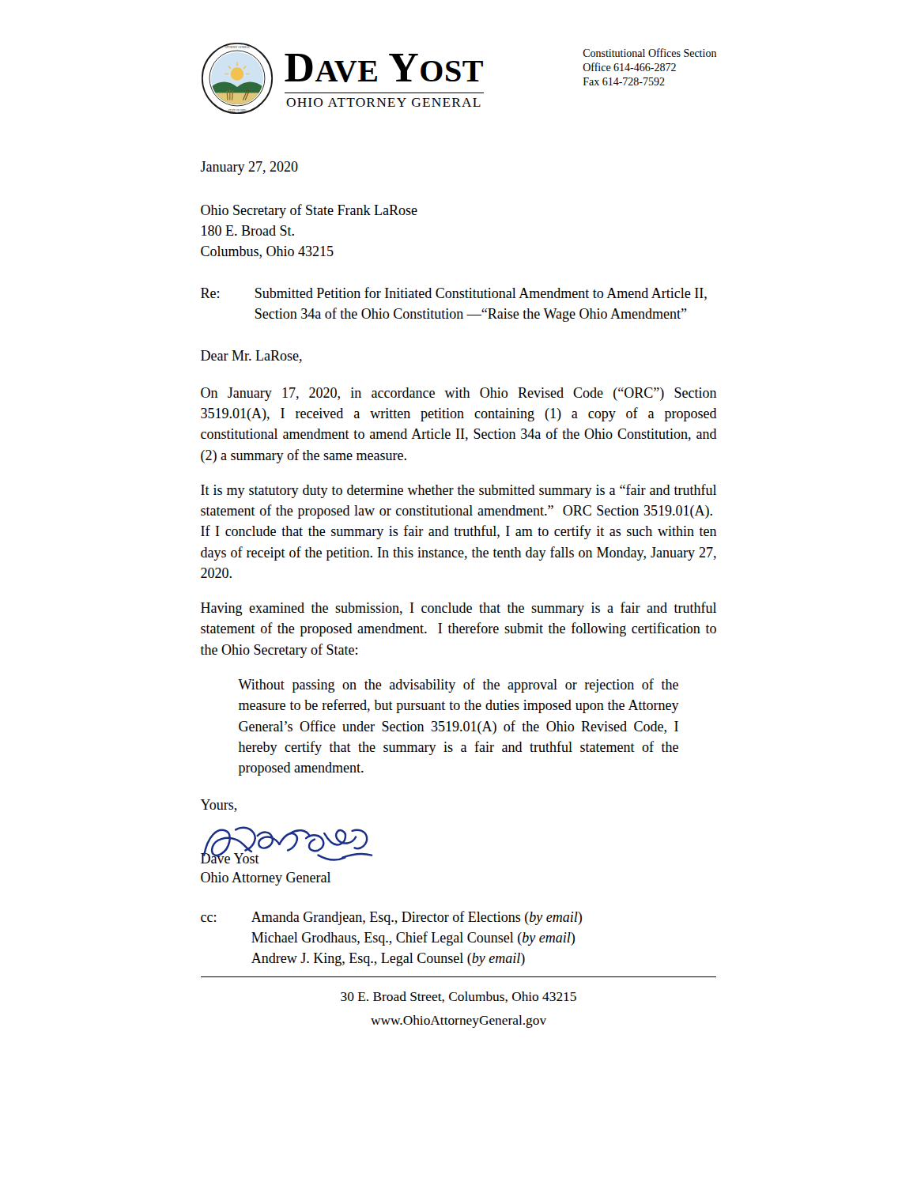ATTORNEY GENERAL STATE OF OHIO
DAVE YOST
OHIO ATTORNEY GENERAL
Constitutional Offices Section
Office 614-466-2872
Fax 614-728-7592
January 27, 2020
Ohio Secretary of State Frank LaRose
180 E. Broad St.
Columbus, Ohio 43215
Re:
Submitted Petition for Initiated Constitutional Amendment to Amend Article II, Section 34a of the Ohio Constitution —“Raise the Wage Ohio Amendment”
Dear Mr. LaRose,
On January 17, 2020, in accordance with Ohio Revised Code (“ORC”) Section 3519.01(A), I received a written petition containing (1) a copy of a proposed constitutional amendment to amend Article II, Section 34a of the Ohio Constitution, and (2) a summary of the same measure.
It is my statutory duty to determine whether the submitted summary is a “fair and truthful statement of the proposed law or constitutional amendment.” ORC Section 3519.01(A). If I conclude that the summary is fair and truthful, I am to certify it as such within ten days of receipt of the petition. In this instance, the tenth day falls on Monday, January 27, 2020.
Having examined the submission, I conclude that the summary is a fair and truthful statement of the proposed amendment. I therefore submit the following certification to the Ohio Secretary of State:
Without passing on the advisability of the approval or rejection of the measure to be referred, but pursuant to the duties imposed upon the Attorney General’s Office under Section 3519.01(A) of the Ohio Revised Code, I hereby certify that the summary is a fair and truthful statement of the proposed amendment.
Yours,
Dave Yost
Ohio Attorney General
cc:
Amanda Grandjean, Esq., Director of Elections (by email)
Michael Grodhaus, Esq., Chief Legal Counsel (by email)
Andrew J. King, Esq., Legal Counsel (by email)
30 E. Broad Street, Columbus, Ohio 43215
www.OhioAttorneyGeneral.gov